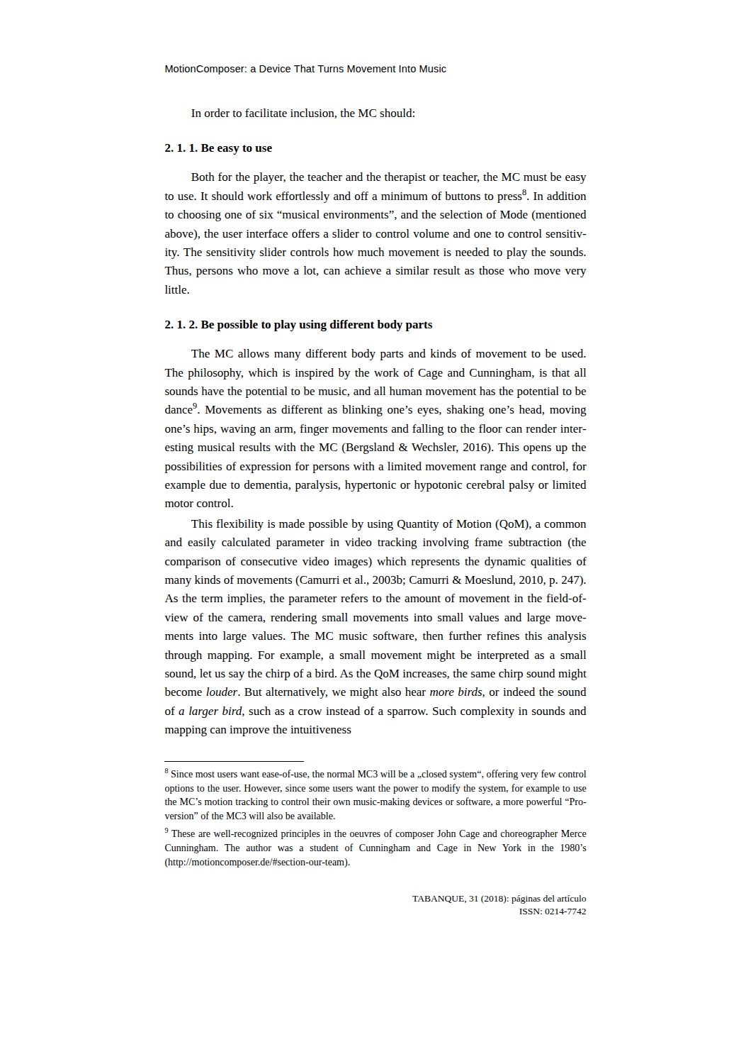MotionComposer: a Device That Turns Movement Into Music
In order to facilitate inclusion, the MC should:
2. 1. 1. Be easy to use
Both for the player, the teacher and the therapist or teacher, the MC must be easy to use. It should work effortlessly and off a minimum of buttons to press8. In addition to choosing one of six “musical environments”, and the selection of Mode (mentioned above), the user interface offers a slider to control volume and one to control sensitivity. The sensitivity slider controls how much movement is needed to play the sounds. Thus, persons who move a lot, can achieve a similar result as those who move very little.
2. 1. 2. Be possible to play using different body parts
The MC allows many different body parts and kinds of movement to be used. The philosophy, which is inspired by the work of Cage and Cunningham, is that all sounds have the potential to be music, and all human movement has the potential to be dance9. Movements as different as blinking one’s eyes, shaking one’s head, moving one’s hips, waving an arm, finger movements and falling to the floor can render interesting musical results with the MC (Bergsland & Wechsler, 2016). This opens up the possibilities of expression for persons with a limited movement range and control, for example due to dementia, paralysis, hypertonic or hypotonic cerebral palsy or limited motor control.
This flexibility is made possible by using Quantity of Motion (QoM), a common and easily calculated parameter in video tracking involving frame subtraction (the comparison of consecutive video images) which represents the dynamic qualities of many kinds of movements (Camurri et al., 2003b; Camurri & Moeslund, 2010, p. 247). As the term implies, the parameter refers to the amount of movement in the field-of-view of the camera, rendering small movements into small values and large movements into large values. The MC music software, then further refines this analysis through mapping. For example, a small movement might be interpreted as a small sound, let us say the chirp of a bird. As the QoM increases, the same chirp sound might become louder. But alternatively, we might also hear more birds, or indeed the sound of a larger bird, such as a crow instead of a sparrow. Such complexity in sounds and mapping can improve the intuitiveness
8 Since most users want ease-of-use, the normal MC3 will be a „closed system“, offering very few control options to the user. However, since some users want the power to modify the system, for example to use the MC’s motion tracking to control their own music-making devices or software, a more powerful “Pro-version” of the MC3 will also be available.
9 These are well-recognized principles in the oeuvres of composer John Cage and choreographer Merce Cunningham. The author was a student of Cunningham and Cage in New York in the 1980’s (http://motioncomposer.de/#section-our-team).
TABANQUE, 31 (2018): páginas del artículo
ISSN: 0214-7742